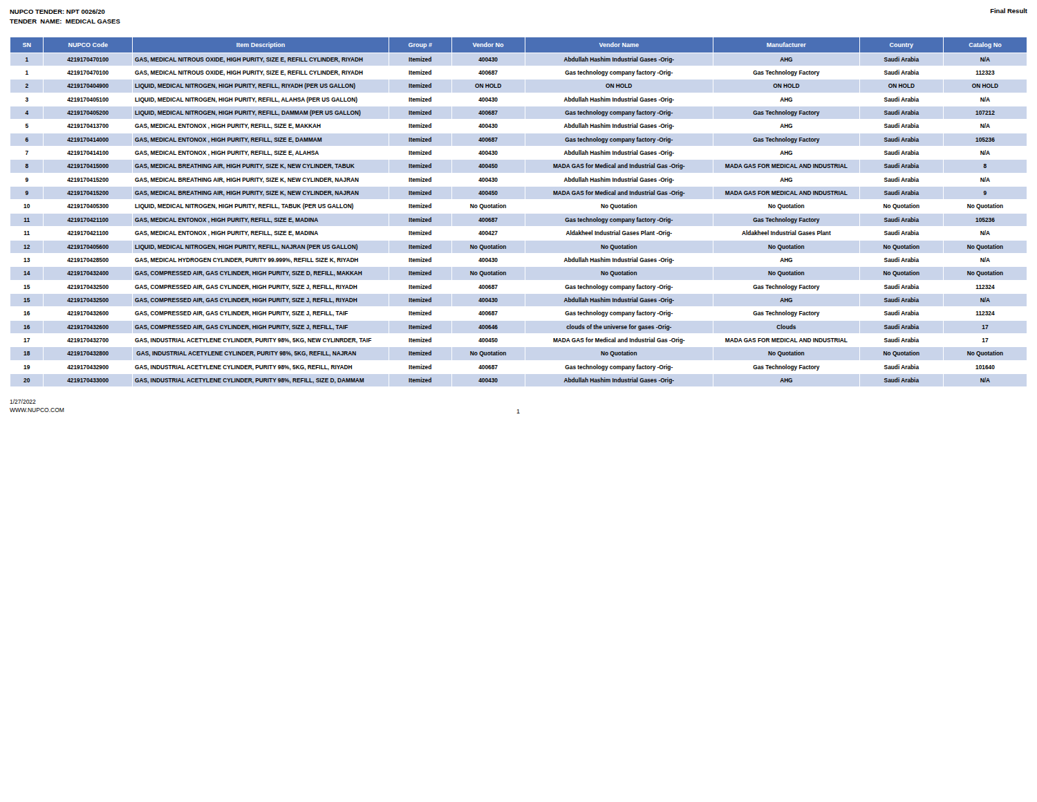NUPCO TENDER: NPT 0026/20
TENDER NAME: MEDICAL GASES
Final Result
| SN | NUPCO Code | Item Description | Group # | Vendor No | Vendor Name | Manufacturer | Country | Catalog No |
| --- | --- | --- | --- | --- | --- | --- | --- | --- |
| 1 | 4219170470100 | GAS, MEDICAL NITROUS OXIDE, HIGH PURITY, SIZE E, REFILL CYLINDER, RIYADH | Itemized | 400430 | Abdullah Hashim Industrial Gases -Orig- | AHG | Saudi Arabia | N/A |
| 1 | 4219170470100 | GAS, MEDICAL NITROUS OXIDE, HIGH PURITY, SIZE E, REFILL CYLINDER, RIYADH | Itemized | 400687 | Gas technology company factory -Orig- | Gas Technology Factory | Saudi Arabia | 112323 |
| 2 | 4219170404900 | LIQUID, MEDICAL NITROGEN, HIGH PURITY, REFILL, RIYADH (PER US GALLON) | Itemized | ON HOLD | ON HOLD | ON HOLD | ON HOLD | ON HOLD |
| 3 | 4219170405100 | LIQUID, MEDICAL NITROGEN, HIGH PURITY, REFILL, ALAHSA (PER US GALLON) | Itemized | 400430 | Abdullah Hashim Industrial Gases -Orig- | AHG | Saudi Arabia | N/A |
| 4 | 4219170405200 | LIQUID, MEDICAL NITROGEN, HIGH PURITY, REFILL, DAMMAM (PER US GALLON) | Itemized | 400687 | Gas technology company factory -Orig- | Gas Technology Factory | Saudi Arabia | 107212 |
| 5 | 4219170413700 | GAS, MEDICAL ENTONOX , HIGH PURITY, REFILL, SIZE E, MAKKAH | Itemized | 400430 | Abdullah Hashim Industrial Gases -Orig- | AHG | Saudi Arabia | N/A |
| 6 | 4219170414000 | GAS, MEDICAL ENTONOX , HIGH PURITY, REFILL, SIZE E, DAMMAM | Itemized | 400687 | Gas technology company factory -Orig- | Gas Technology Factory | Saudi Arabia | 105236 |
| 7 | 4219170414100 | GAS, MEDICAL ENTONOX , HIGH PURITY, REFILL, SIZE E, ALAHSA | Itemized | 400430 | Abdullah Hashim Industrial Gases -Orig- | AHG | Saudi Arabia | N/A |
| 8 | 4219170415000 | GAS, MEDICAL BREATHING AIR, HIGH PURITY, SIZE K, NEW CYLINDER, TABUK | Itemized | 400450 | MADA GAS for Medical and Industrial Gas -Orig- | MADA GAS FOR MEDICAL AND INDUSTRIAL | Saudi Arabia | 8 |
| 9 | 4219170415200 | GAS, MEDICAL BREATHING AIR, HIGH PURITY, SIZE K, NEW CYLINDER, NAJRAN | Itemized | 400430 | Abdullah Hashim Industrial Gases -Orig- | AHG | Saudi Arabia | N/A |
| 9 | 4219170415200 | GAS, MEDICAL BREATHING AIR, HIGH PURITY, SIZE K, NEW CYLINDER, NAJRAN | Itemized | 400450 | MADA GAS for Medical and Industrial Gas -Orig- | MADA GAS FOR MEDICAL AND INDUSTRIAL | Saudi Arabia | 9 |
| 10 | 4219170405300 | LIQUID, MEDICAL NITROGEN, HIGH PURITY, REFILL, TABUK (PER US GALLON) | Itemized | No Quotation | No Quotation | No Quotation | No Quotation | No Quotation |
| 11 | 4219170421100 | GAS, MEDICAL ENTONOX , HIGH PURITY, REFILL, SIZE E, MADINA | Itemized | 400687 | Gas technology company factory -Orig- | Gas Technology Factory | Saudi Arabia | 105236 |
| 11 | 4219170421100 | GAS, MEDICAL ENTONOX , HIGH PURITY, REFILL, SIZE E, MADINA | Itemized | 400427 | Aldakheel Industrial Gases Plant -Orig- | Aldakheel Industrial Gases Plant | Saudi Arabia | N/A |
| 12 | 4219170405600 | LIQUID, MEDICAL NITROGEN, HIGH PURITY, REFILL, NAJRAN (PER US GALLON) | Itemized | No Quotation | No Quotation | No Quotation | No Quotation | No Quotation |
| 13 | 4219170428500 | GAS, MEDICAL HYDROGEN CYLINDER, PURITY 99.999%, REFILL SIZE K, RIYADH | Itemized | 400430 | Abdullah Hashim Industrial Gases -Orig- | AHG | Saudi Arabia | N/A |
| 14 | 4219170432400 | GAS, COMPRESSED AIR, GAS CYLINDER, HIGH PURITY, SIZE D, REFILL, MAKKAH | Itemized | No Quotation | No Quotation | No Quotation | No Quotation | No Quotation |
| 15 | 4219170432500 | GAS, COMPRESSED AIR, GAS CYLINDER, HIGH PURITY, SIZE J, REFILL, RIYADH | Itemized | 400687 | Gas technology company factory -Orig- | Gas Technology Factory | Saudi Arabia | 112324 |
| 15 | 4219170432500 | GAS, COMPRESSED AIR, GAS CYLINDER, HIGH PURITY, SIZE J, REFILL, RIYADH | Itemized | 400430 | Abdullah Hashim Industrial Gases -Orig- | AHG | Saudi Arabia | N/A |
| 16 | 4219170432600 | GAS, COMPRESSED AIR, GAS CYLINDER, HIGH PURITY, SIZE J, REFILL, TAIF | Itemized | 400687 | Gas technology company factory -Orig- | Gas Technology Factory | Saudi Arabia | 112324 |
| 16 | 4219170432600 | GAS, COMPRESSED AIR, GAS CYLINDER, HIGH PURITY, SIZE J, REFILL, TAIF | Itemized | 400646 | clouds of the universe for gases -Orig- | Clouds | Saudi Arabia | 17 |
| 17 | 4219170432700 | GAS, INDUSTRIAL ACETYLENE CYLINDER, PURITY 98%, 5KG, NEW CYLINRDER, TAIF | Itemized | 400450 | MADA GAS for Medical and Industrial Gas -Orig- | MADA GAS FOR MEDICAL AND INDUSTRIAL | Saudi Arabia | 17 |
| 18 | 4219170432800 | GAS, INDUSTRIAL ACETYLENE CYLINDER, PURITY 98%, 5KG, REFILL, NAJRAN | Itemized | No Quotation | No Quotation | No Quotation | No Quotation | No Quotation |
| 19 | 4219170432900 | GAS, INDUSTRIAL ACETYLENE CYLINDER, PURITY 98%, 5KG, REFILL, RIYADH | Itemized | 400687 | Gas technology company factory -Orig- | Gas Technology Factory | Saudi Arabia | 101640 |
| 20 | 4219170433000 | GAS, INDUSTRIAL ACETYLENE CYLINDER, PURITY 98%, REFILL, SIZE D, DAMMAM | Itemized | 400430 | Abdullah Hashim Industrial Gases -Orig- | AHG | Saudi Arabia | N/A |
1/27/2022
WWW.NUPCO.COM
1